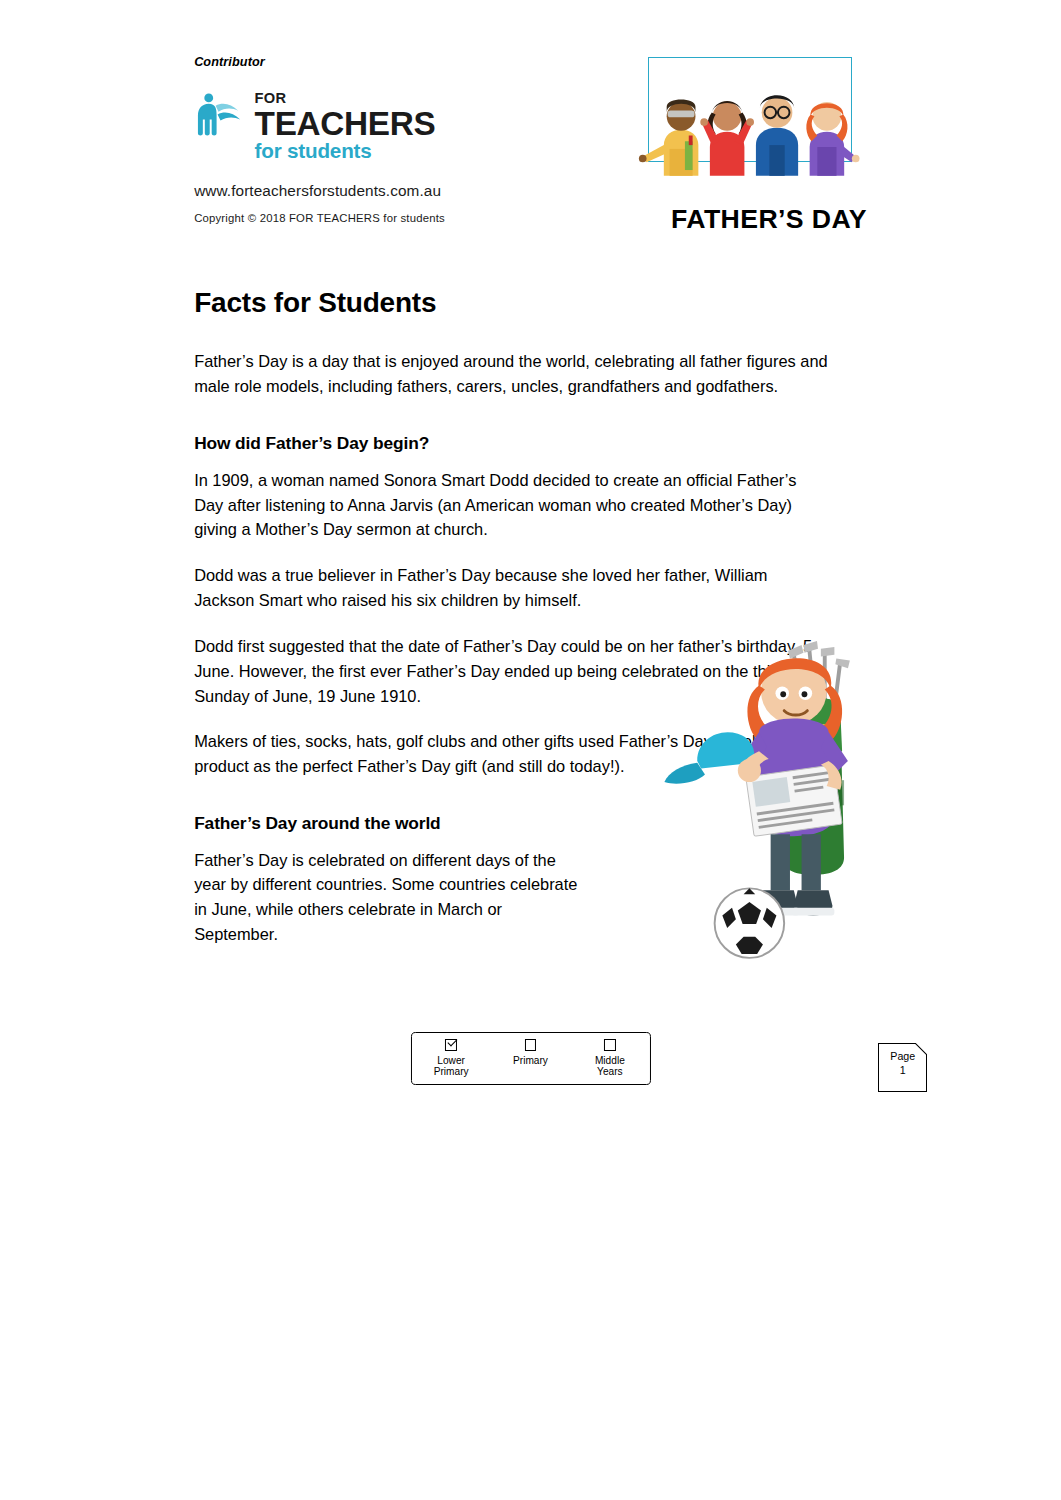Contributor
FOR TEACHERS for students
www.forteachersforstudents.com.au
Copyright © 2018 FOR TEACHERS for students
FATHER’S DAY
Facts for Students
Father’s Day is a day that is enjoyed around the world, celebrating all father figures and male role models, including fathers, carers, uncles, grandfathers and godfathers.
How did Father’s Day begin?
In 1909, a woman named Sonora Smart Dodd decided to create an official Father’s Day after listening to Anna Jarvis (an American woman who created Mother’s Day) giving a Mother’s Day sermon at church.
Dodd was a true believer in Father’s Day because she loved her father, William Jackson Smart who raised his six children by himself.
Dodd first suggested that the date of Father’s Day could be on her father’s birthday, 5 June. However, the first ever Father’s Day ended up being celebrated on the third Sunday of June, 19 June 1910.
Makers of ties, socks, hats, golf clubs and other gifts used Father’s Day to sell their product as the perfect Father’s Day gift (and still do today!).
Father’s Day around the world
Father’s Day is celebrated on different days of the year by different countries. Some countries celebrate in June, while others celebrate in March or September.
#1 DAD
Lower
Primary
Primary
Middle
Years
Page
1